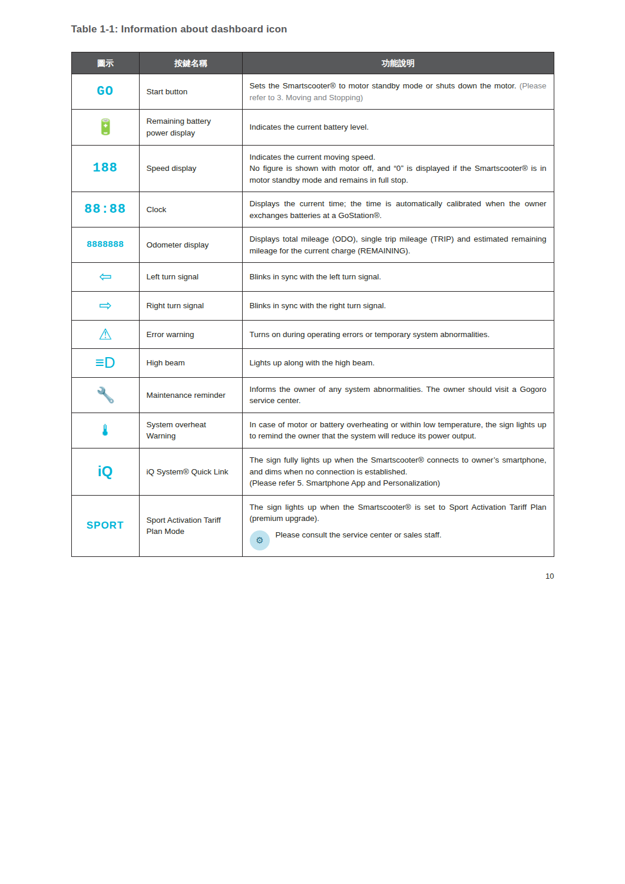Table 1-1: Information about dashboard icon
| 圖示 | 按鍵名稱 | 功能說明 |
| --- | --- | --- |
| GO | Start button | Sets the Smartscooter® to motor standby mode or shuts down the motor. (Please refer to 3. Moving and Stopping) |
| 🔋 | Remaining battery power display | Indicates the current battery level. |
| 188 | Speed display | Indicates the current moving speed. No figure is shown with motor off, and “0” is displayed if the Smartscooter® is in motor standby mode and remains in full stop. |
| 88:88 | Clock | Displays the current time; the time is automatically calibrated when the owner exchanges batteries at a GoStation®. |
| 8888888 | Odometer display | Displays total mileage (ODO), single trip mileage (TRIP) and estimated remaining mileage for the current charge (REMAINING). |
| ⇦ | Left turn signal | Blinks in sync with the left turn signal. |
| ⇨ | Right turn signal | Blinks in sync with the right turn signal. |
| ⚠ | Error warning | Turns on during operating errors or temporary system abnormalities. |
| ≡D | High beam | Lights up along with the high beam. |
| 🔧 | Maintenance reminder | Informs the owner of any system abnormalities. The owner should visit a Gogoro service center. |
| 🌡 | System overheat Warning | In case of motor or battery overheating or within low temperature, the sign lights up to remind the owner that the system will reduce its power output. |
| iQ | iQ System® Quick Link | The sign fully lights up when the Smartscooter® connects to owner’s smartphone, and dims when no connection is established. (Please refer 5. Smartphone App and Personalization) |
| SPORT | Sport Activation Tariff Plan Mode | The sign lights up when the Smartscooter® is set to Sport Activation Tariff Plan (premium upgrade). ⚙ Please consult the service center or sales staff. |
10